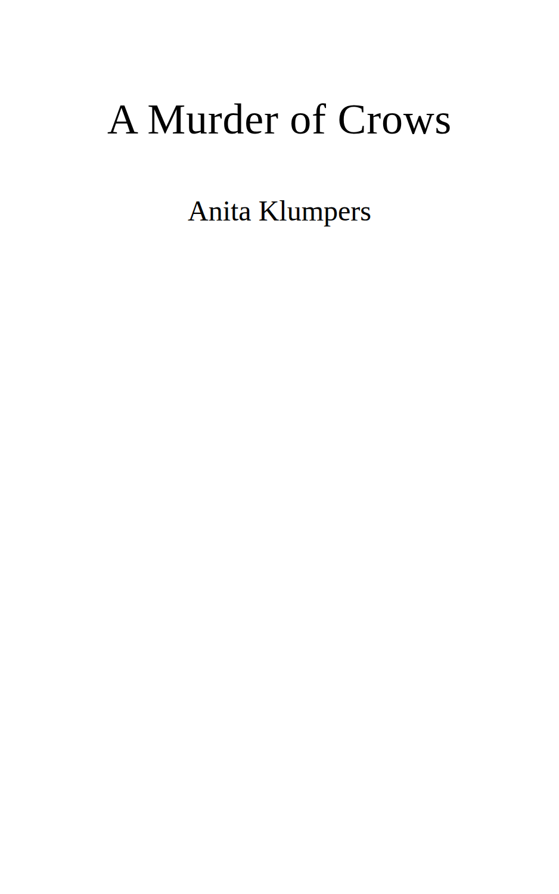A Murder of Crows
Anita Klumpers